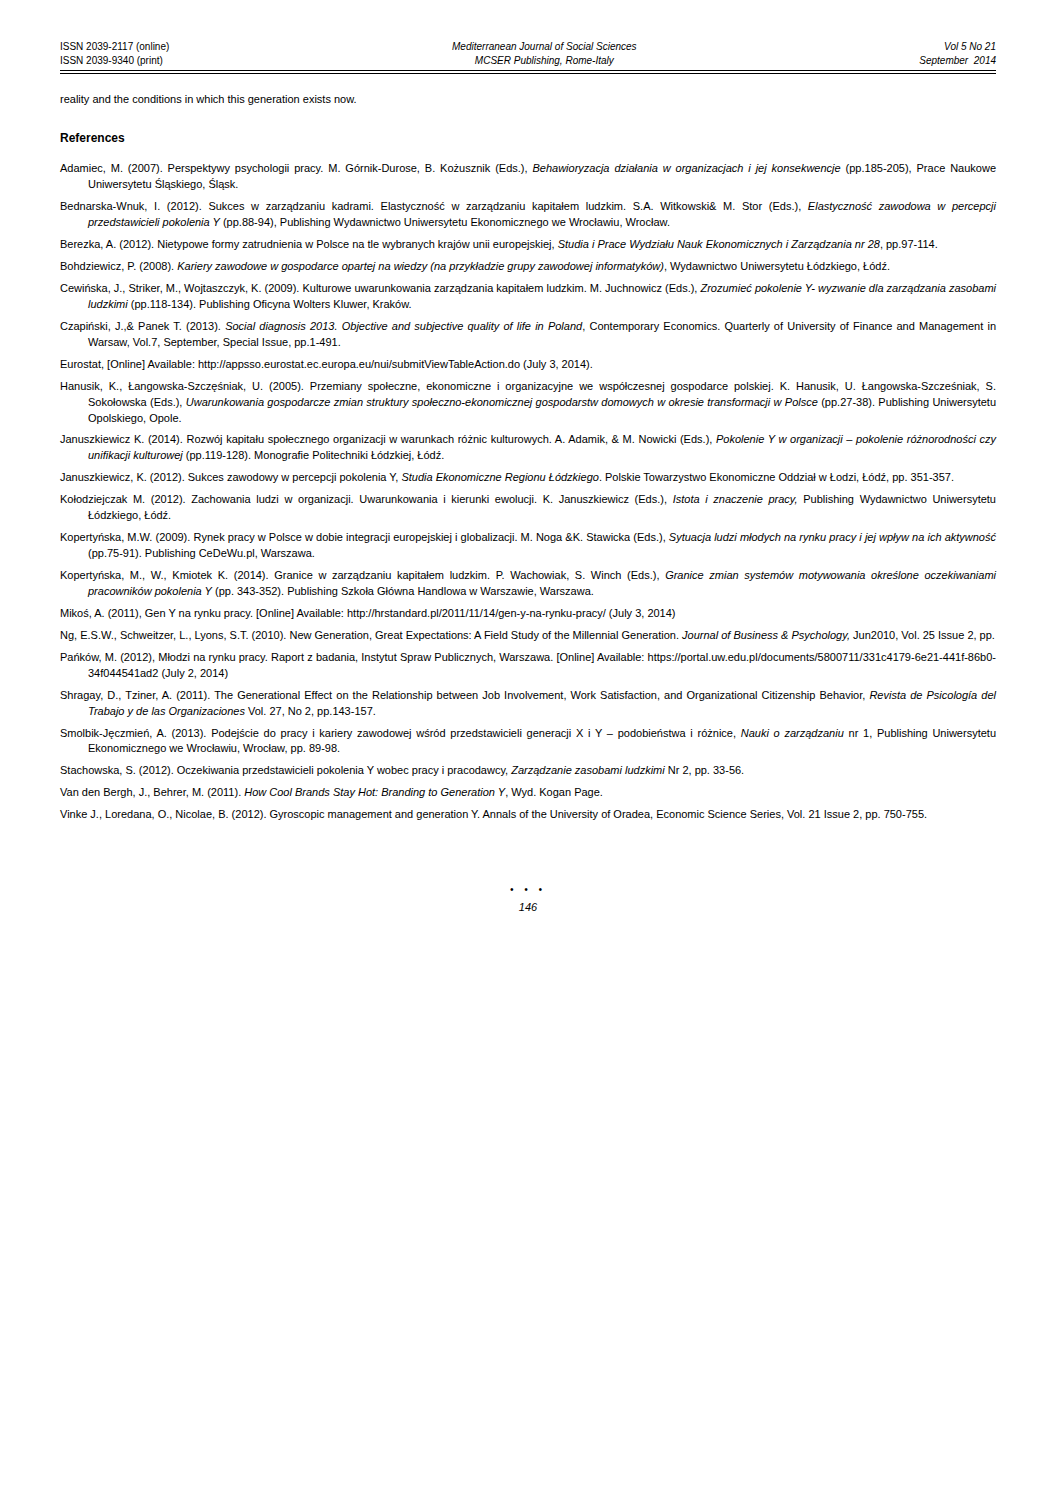ISSN 2039-2117 (online)
ISSN 2039-9340 (print)
Mediterranean Journal of Social Sciences
MCSER Publishing, Rome-Italy
Vol 5 No 21
September 2014
reality and the conditions in which this generation exists now.
References
Adamiec, M. (2007). Perspektywy psychologii pracy. M. Górnik-Durose, B. Kożusznik (Eds.), Behawioryzacja działania w organizacjach i jej konsekwencje (pp.185-205), Prace Naukowe Uniwersytetu Śląskiego, Śląsk.
Bednarska-Wnuk, I. (2012). Sukces w zarządzaniu kadrami. Elastyczność w zarządzaniu kapitałem ludzkim. S.A. Witkowski& M. Stor (Eds.), Elastyczność zawodowa w percepcji przedstawicieli pokolenia Y (pp.88-94), Publishing Wydawnictwo Uniwersytetu Ekonomicznego we Wrocławiu, Wrocław.
Berezka, A. (2012). Nietypowe formy zatrudnienia w Polsce na tle wybranych krajów unii europejskiej, Studia i Prace Wydziału Nauk Ekonomicznych i Zarządzania nr 28, pp.97-114.
Bohdziewicz, P. (2008). Kariery zawodowe w gospodarce opartej na wiedzy (na przykładzie grupy zawodowej informatyków), Wydawnictwo Uniwersytetu Łódzkiego, Łódź.
Cewińska, J., Striker, M., Wojtaszczyk, K. (2009). Kulturowe uwarunkowania zarządzania kapitałem ludzkim. M. Juchnowicz (Eds.), Zrozumieć pokolenie Y- wyzwanie dla zarządzania zasobami ludzkimi (pp.118-134). Publishing Oficyna Wolters Kluwer, Kraków.
Czapiński, J.,& Panek T. (2013). Social diagnosis 2013. Objective and subjective quality of life in Poland, Contemporary Economics. Quarterly of University of Finance and Management in Warsaw, Vol.7, September, Special Issue, pp.1-491.
Eurostat, [Online] Available: http://appsso.eurostat.ec.europa.eu/nui/submitViewTableAction.do (July 3, 2014).
Hanusik, K., Łangowska-Szczęśniak, U. (2005). Przemiany społeczne, ekonomiczne i organizacyjne we współczesnej gospodarce polskiej. K. Hanusik, U. Łangowska-Szcześniak, S. Sokołowska (Eds.), Uwarunkowania gospodarcze zmian struktury społeczno-ekonomicznej gospodarstw domowych w okresie transformacji w Polsce (pp.27-38). Publishing Uniwersytetu Opolskiego, Opole.
Januszkiewicz K. (2014). Rozwój kapitału społecznego organizacji w warunkach różnic kulturowych. A. Adamik, & M. Nowicki (Eds.), Pokolenie Y w organizacji – pokolenie różnorodności czy unifikacji kulturowej (pp.119-128). Monografie Politechniki Łódzkiej, Łódź.
Januszkiewicz, K. (2012). Sukces zawodowy w percepcji pokolenia Y, Studia Ekonomiczne Regionu Łódzkiego. Polskie Towarzystwo Ekonomiczne Oddział w Łodzi, Łódź, pp. 351-357.
Kołodziejczak M. (2012). Zachowania ludzi w organizacji. Uwarunkowania i kierunki ewolucji. K. Januszkiewicz (Eds.), Istota i znaczenie pracy, Publishing Wydawnictwo Uniwersytetu Łódzkiego, Łódź.
Kopertyńska, M.W. (2009). Rynek pracy w Polsce w dobie integracji europejskiej i globalizacji. M. Noga &K. Stawicka (Eds.), Sytuacja ludzi młodych na rynku pracy i jej wpływ na ich aktywność (pp.75-91). Publishing CeDeWu.pl, Warszawa.
Kopertyńska, M., W., Kmiotek K. (2014). Granice w zarządzaniu kapitałem ludzkim. P. Wachowiak, S. Winch (Eds.), Granice zmian systemów motywowania określone oczekiwaniami pracowników pokolenia Y (pp. 343-352). Publishing Szkoła Główna Handlowa w Warszawie, Warszawa.
Mikoś, A. (2011), Gen Y na rynku pracy. [Online] Available: http://hrstandard.pl/2011/11/14/gen-y-na-rynku-pracy/ (July 3, 2014)
Ng, E.S.W., Schweitzer, L., Lyons, S.T. (2010). New Generation, Great Expectations: A Field Study of the Millennial Generation. Journal of Business & Psychology, Jun2010, Vol. 25 Issue 2, pp.
Pańków, M. (2012), Młodzi na rynku pracy. Raport z badania, Instytut Spraw Publicznych, Warszawa. [Online] Available: https://portal.uw.edu.pl/documents/5800711/331c4179-6e21-441f-86b0-34f044541ad2 (July 2, 2014)
Shragay, D., Tziner, A. (2011). The Generational Effect on the Relationship between Job Involvement, Work Satisfaction, and Organizational Citizenship Behavior, Revista de Psicología del Trabajo y de las Organizaciones Vol. 27, No 2, pp.143-157.
Smolbik-Jęczmień, A. (2013). Podejście do pracy i kariery zawodowej wśród przedstawicieli generacji X i Y – podobieństwa i różnice, Nauki o zarządzaniu nr 1, Publishing Uniwersytetu Ekonomicznego we Wrocławiu, Wrocław, pp. 89-98.
Stachowska, S. (2012). Oczekiwania przedstawicieli pokolenia Y wobec pracy i pracodawcy, Zarządzanie zasobami ludzkimi Nr 2, pp. 33-56.
Van den Bergh, J., Behrer, M. (2011). How Cool Brands Stay Hot: Branding to Generation Y, Wyd. Kogan Page.
Vinke J., Loredana, O., Nicolae, B. (2012). Gyroscopic management and generation Y. Annals of the University of Oradea, Economic Science Series, Vol. 21 Issue 2, pp. 750-755.
• • •
146